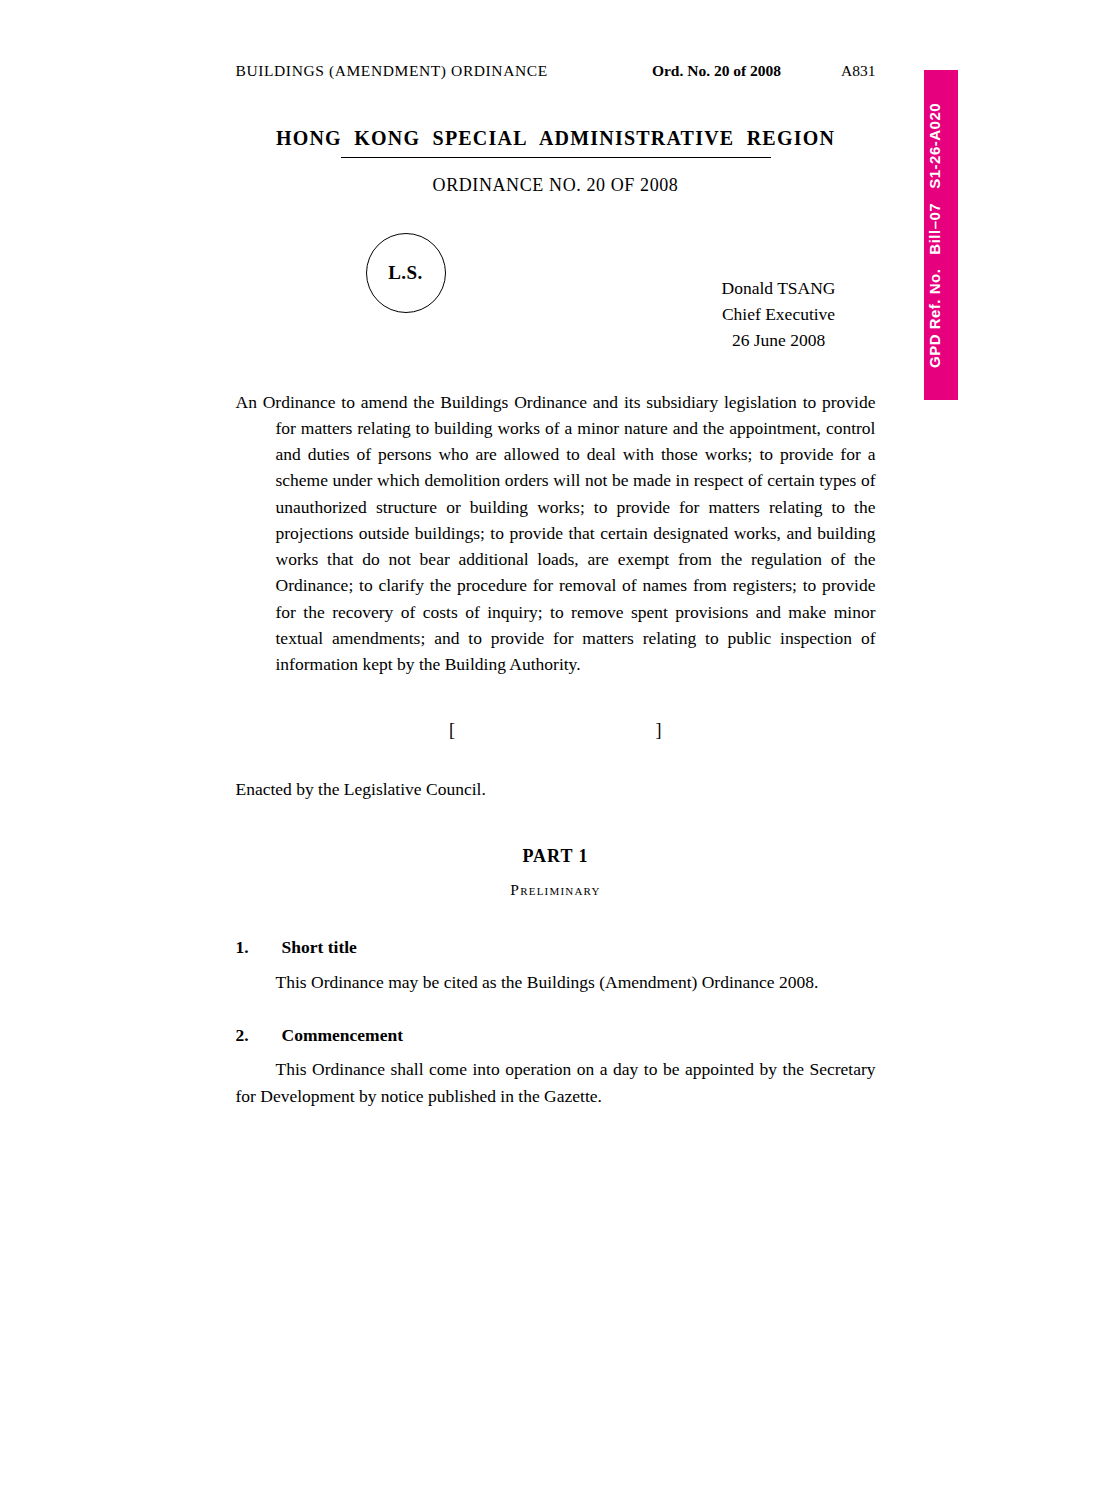GPD Ref. No. Bill–07 S1-26-A020
BUILDINGS (AMENDMENT) ORDINANCE
Ord. No. 20 of 2008
A831
HONG KONG SPECIAL ADMINISTRATIVE REGION
ORDINANCE NO. 20 OF 2008
L.S.
Donald TSANG
Chief Executive
26 June 2008
An Ordinance to amend the Buildings Ordinance and its subsidiary legislation to provide for matters relating to building works of a minor nature and the appointment, control and duties of persons who are allowed to deal with those works; to provide for a scheme under which demolition orders will not be made in respect of certain types of unauthorized structure or building works; to provide for matters relating to the projections outside buildings; to provide that certain designated works, and building works that do not bear additional loads, are exempt from the regulation of the Ordinance; to clarify the procedure for removal of names from registers; to provide for the recovery of costs of inquiry; to remove spent provisions and make minor textual amendments; and to provide for matters relating to public inspection of information kept by the Building Authority.
[ ]
Enacted by the Legislative Council.
PART 1
Preliminary
1. Short title
This Ordinance may be cited as the Buildings (Amendment) Ordinance 2008.
2. Commencement
This Ordinance shall come into operation on a day to be appointed by the Secretary for Development by notice published in the Gazette.